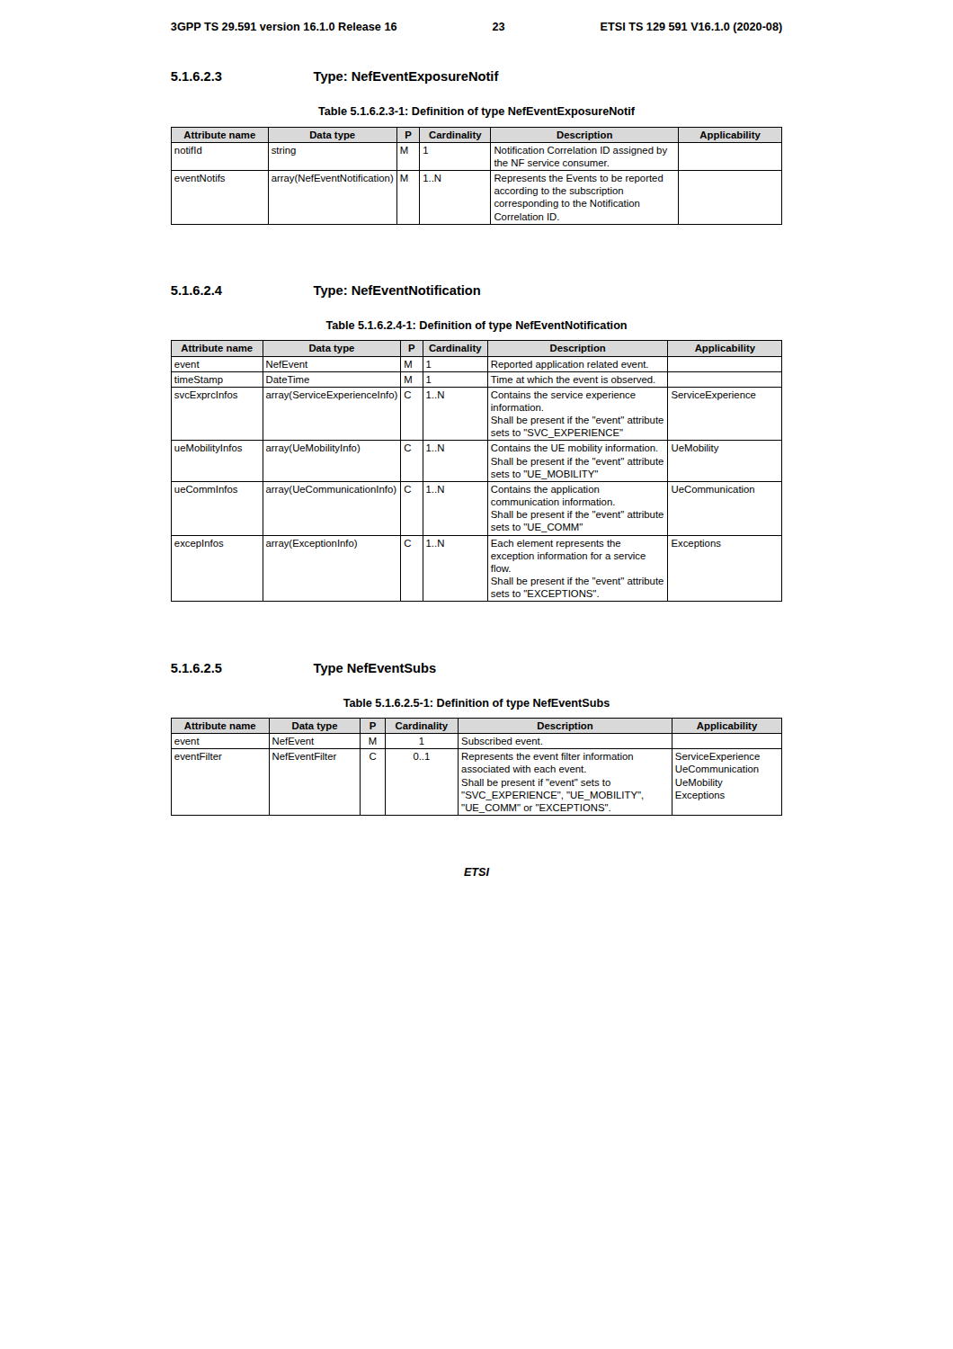3GPP TS 29.591 version 16.1.0 Release 16
23
ETSI TS 129 591 V16.1.0 (2020-08)
5.1.6.2.3 Type: NefEventExposureNotif
Table 5.1.6.2.3-1: Definition of type NefEventExposureNotif
| Attribute name | Data type | P | Cardinality | Description | Applicability |
| --- | --- | --- | --- | --- | --- |
| notifId | string | M | 1 | Notification Correlation ID assigned by the NF service consumer. | |
| eventNotifs | array(NefEventNotification) | M | 1..N | Represents the Events to be reported according to the subscription corresponding to the Notification Correlation ID. | |
5.1.6.2.4 Type: NefEventNotification
Table 5.1.6.2.4-1: Definition of type NefEventNotification
| Attribute name | Data type | P | Cardinality | Description | Applicability |
| --- | --- | --- | --- | --- | --- |
| event | NefEvent | M | 1 | Reported application related event. | |
| timeStamp | DateTime | M | 1 | Time at which the event is observed. | |
| svcExprcInfos | array(ServiceExperienceInfo) | C | 1..N | Contains the service experience information. Shall be present if the "event" attribute sets to "SVC_EXPERIENCE" | ServiceExperience |
| ueMobilityInfos | array(UeMobilityInfo) | C | 1..N | Contains the UE mobility information. Shall be present if the "event" attribute sets to "UE_MOBILITY" | UeMobility |
| ueCommInfos | array(UeCommunicationInfo) | C | 1..N | Contains the application communication information. Shall be present if the "event" attribute sets to "UE_COMM" | UeCommunication |
| excepInfos | array(ExceptionInfo) | C | 1..N | Each element represents the exception information for a service flow. Shall be present if the "event" attribute sets to "EXCEPTIONS". | Exceptions |
5.1.6.2.5 Type NefEventSubs
Table 5.1.6.2.5-1: Definition of type NefEventSubs
| Attribute name | Data type | P | Cardinality | Description | Applicability |
| --- | --- | --- | --- | --- | --- |
| event | NefEvent | M | 1 | Subscribed event. | |
| eventFilter | NefEventFilter | C | 0..1 | Represents the event filter information associated with each event. Shall be present if "event" sets to "SVC_EXPERIENCE", "UE_MOBILITY", "UE_COMM" or "EXCEPTIONS". | ServiceExperience UeCommunication UeMobility Exceptions |
ETSI